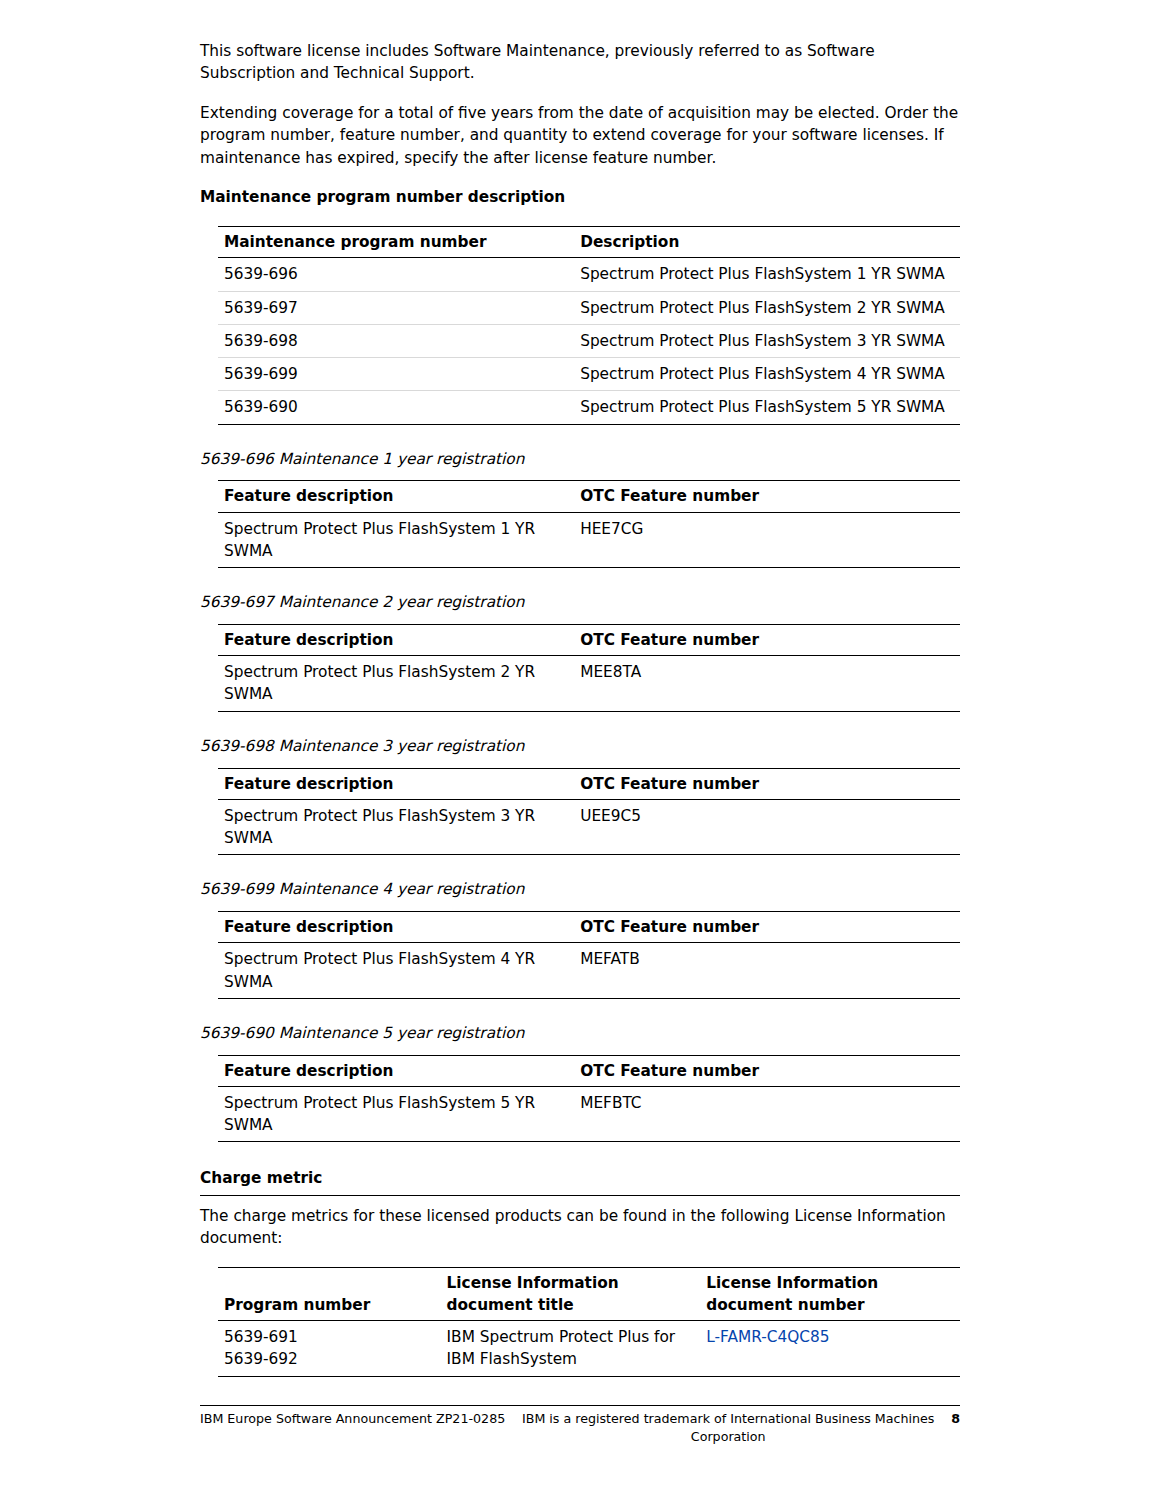This software license includes Software Maintenance, previously referred to as Software Subscription and Technical Support.
Extending coverage for a total of five years from the date of acquisition may be elected. Order the program number, feature number, and quantity to extend coverage for your software licenses. If maintenance has expired, specify the after license feature number.
Maintenance program number description
| Maintenance program number | Description |
| --- | --- |
| 5639-696 | Spectrum Protect Plus FlashSystem 1 YR SWMA |
| 5639-697 | Spectrum Protect Plus FlashSystem 2 YR SWMA |
| 5639-698 | Spectrum Protect Plus FlashSystem 3 YR SWMA |
| 5639-699 | Spectrum Protect Plus FlashSystem 4 YR SWMA |
| 5639-690 | Spectrum Protect Plus FlashSystem 5 YR SWMA |
5639-696 Maintenance 1 year registration
| Feature description | OTC Feature number |
| --- | --- |
| Spectrum Protect Plus FlashSystem 1 YR SWMA | HEE7CG |
5639-697 Maintenance 2 year registration
| Feature description | OTC Feature number |
| --- | --- |
| Spectrum Protect Plus FlashSystem 2 YR SWMA | MEE8TA |
5639-698 Maintenance 3 year registration
| Feature description | OTC Feature number |
| --- | --- |
| Spectrum Protect Plus FlashSystem 3 YR SWMA | UEE9C5 |
5639-699 Maintenance 4 year registration
| Feature description | OTC Feature number |
| --- | --- |
| Spectrum Protect Plus FlashSystem 4 YR SWMA | MEFATB |
5639-690 Maintenance 5 year registration
| Feature description | OTC Feature number |
| --- | --- |
| Spectrum Protect Plus FlashSystem 5 YR SWMA | MEFBTC |
Charge metric
The charge metrics for these licensed products can be found in the following License Information document:
| Program number | License Information document title | License Information document number |
| --- | --- | --- |
| 5639-691 5639-692 | IBM Spectrum Protect Plus for IBM FlashSystem | L-FAMR-C4QC85 |
IBM Europe Software Announcement ZP21-0285
IBM is a registered trademark of International Business Machines Corporation
8